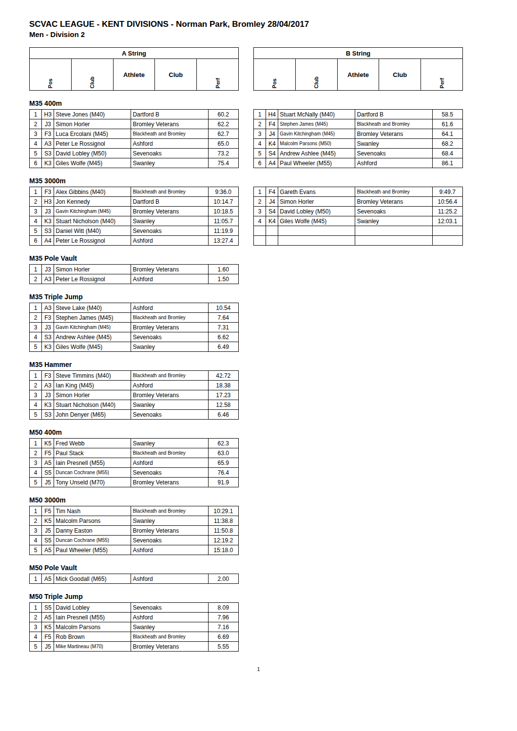SCVAC LEAGUE - KENT DIVISIONS - Norman Park, Bromley 28/04/2017
Men - Division 2
| A String |
| --- |
| Pos | Club | Athlete | Club | Perf |
| B String |
| --- |
| Pos | Club | Athlete | Club | Perf |
M35 400m
| 1 | H3 | Steve Jones (M40) | Dartford B | 60.2 |
| 2 | J3 | Simon Horler | Bromley Veterans | 62.2 |
| 3 | F3 | Luca Ercolani (M45) | Blackheath and Bromley | 62.7 |
| 4 | A3 | Peter Le Rossignol | Ashford | 65.0 |
| 5 | S3 | David Lobley (M50) | Sevenoaks | 73.2 |
| 6 | K3 | Giles Wolfe (M45) | Swanley | 75.4 |
| 1 | H4 | Stuart McNally (M40) | Dartford B | 58.5 |
| 2 | F4 | Stephen James (M45) | Blackheath and Bromley | 61.6 |
| 3 | J4 | Gavin Kitchingham (M45) | Bromley Veterans | 64.1 |
| 4 | K4 | Malcolm Parsons (M50) | Swanley | 68.2 |
| 5 | S4 | Andrew Ashlee (M45) | Sevenoaks | 68.4 |
| 6 | A4 | Paul Wheeler (M55) | Ashford | 86.1 |
M35 3000m
| 1 | F3 | Alex Gibbins (M40) | Blackheath and Bromley | 9:36.0 |
| 2 | H3 | Jon Kennedy | Dartford B | 10:14.7 |
| 3 | J3 | Gavin Kitchingham (M45) | Bromley Veterans | 10:18.5 |
| 4 | K3 | Stuart Nicholson (M40) | Swanley | 11:05.7 |
| 5 | S3 | Daniel Witt (M40) | Sevenoaks | 11:19.9 |
| 6 | A4 | Peter Le Rossignol | Ashford | 13:27.4 |
| 1 | F4 | Gareth Evans | Blackheath and Bromley | 9:49.7 |
| 2 | J4 | Simon Horler | Bromley Veterans | 10:56.4 |
| 3 | S4 | David Lobley (M50) | Sevenoaks | 11:25.2 |
| 4 | K4 | Giles Wolfe (M45) | Swanley | 12:03.1 |
M35 Pole Vault
| 1 | J3 | Simon Horler | Bromley Veterans | 1.60 |
| 2 | A3 | Peter Le Rossignol | Ashford | 1.50 |
M35 Triple Jump
| 1 | A3 | Steve Lake (M40) | Ashford | 10.54 |
| 2 | F3 | Stephen James (M45) | Blackheath and Bromley | 7.64 |
| 3 | J3 | Gavin Kitchingham (M45) | Bromley Veterans | 7.31 |
| 4 | S3 | Andrew Ashlee (M45) | Sevenoaks | 6.62 |
| 5 | K3 | Giles Wolfe (M45) | Swanley | 6.49 |
M35 Hammer
| 1 | F3 | Steve Timmins (M40) | Blackheath and Bromley | 42.72 |
| 2 | A3 | Ian King (M45) | Ashford | 18.38 |
| 3 | J3 | Simon Horler | Bromley Veterans | 17.23 |
| 4 | K3 | Stuart Nicholson (M40) | Swanley | 12.58 |
| 5 | S3 | John Denyer (M65) | Sevenoaks | 6.46 |
M50 400m
| 1 | K5 | Fred Webb | Swanley | 62.3 |
| 2 | F5 | Paul Stack | Blackheath and Bromley | 63.0 |
| 3 | A5 | Iain Presnell (M55) | Ashford | 65.9 |
| 4 | S5 | Duncan Cochrane (M55) | Sevenoaks | 76.4 |
| 5 | J5 | Tony Unseld (M70) | Bromley Veterans | 91.9 |
M50 3000m
| 1 | F5 | Tim Nash | Blackheath and Bromley | 10:29.1 |
| 2 | K5 | Malcolm Parsons | Swanley | 11:38.8 |
| 3 | J5 | Danny Easton | Bromley Veterans | 11:50.8 |
| 4 | S5 | Duncan Cochrane (M55) | Sevenoaks | 12:19.2 |
| 5 | A5 | Paul Wheeler (M55) | Ashford | 15:18.0 |
M50 Pole Vault
| 1 | A5 | Mick Goodall (M65) | Ashford | 2.00 |
M50 Triple Jump
| 1 | S5 | David Lobley | Sevenoaks | 8.09 |
| 2 | A5 | Iain Presnell (M55) | Ashford | 7.96 |
| 3 | K5 | Malcolm Parsons | Swanley | 7.16 |
| 4 | F5 | Rob Brown | Blackheath and Bromley | 6.69 |
| 5 | J5 | Mike Martineau (M70) | Bromley Veterans | 5.55 |
1